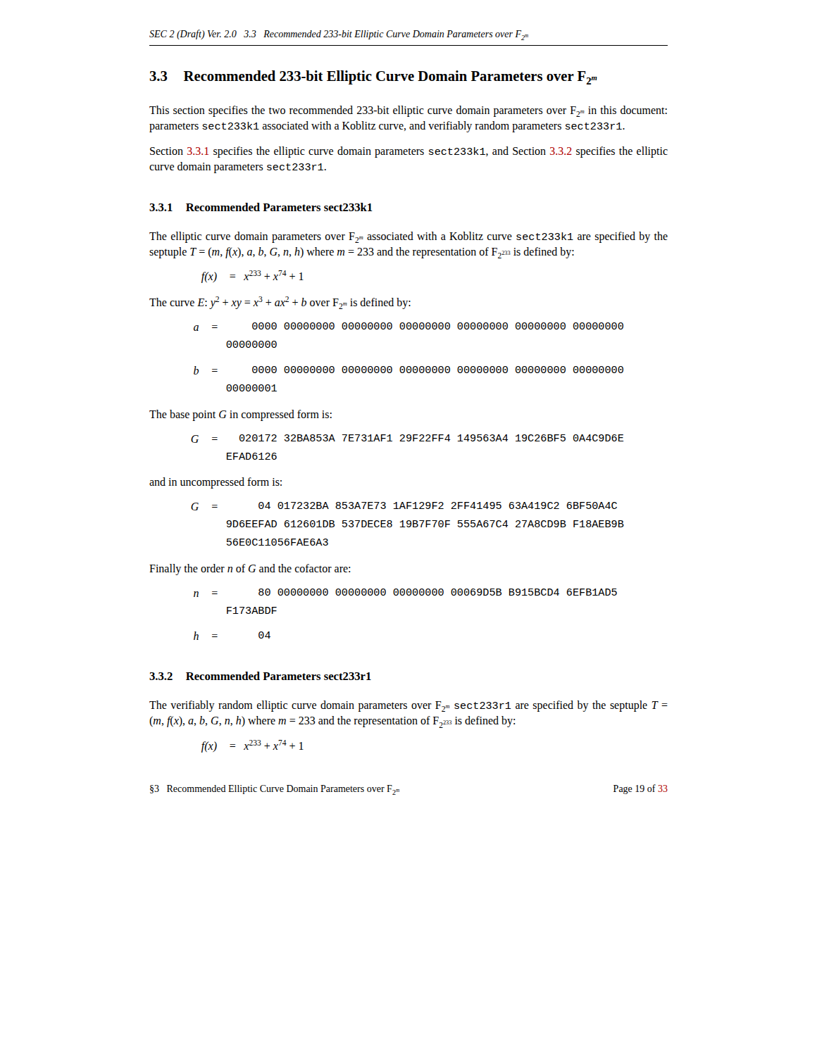SEC 2 (Draft) Ver. 2.0 3.3 Recommended 233-bit Elliptic Curve Domain Parameters over F2m
3.3 Recommended 233-bit Elliptic Curve Domain Parameters over F2m
This section specifies the two recommended 233-bit elliptic curve domain parameters over F2m in this document: parameters sect233k1 associated with a Koblitz curve, and verifiably random parameters sect233r1.
Section 3.3.1 specifies the elliptic curve domain parameters sect233k1, and Section 3.3.2 specifies the elliptic curve domain parameters sect233r1.
3.3.1 Recommended Parameters sect233k1
The elliptic curve domain parameters over F2m associated with a Koblitz curve sect233k1 are specified by the septuple T = (m, f(x), a, b, G, n, h) where m = 233 and the representation of F2233 is defined by:
f(x)
=
x233 + x74 + 1
The curve E: y2 + xy = x3 + ax2 + b over F2m is defined by:
a
=
0000 00000000 00000000 00000000 00000000 00000000 00000000 00000000
b
=
0000 00000000 00000000 00000000 00000000 00000000 00000000 00000001
The base point G in compressed form is:
G
=
020172 32BA853A 7E731AF1 29F22FF4 149563A4 19C26BF5 0A4C9D6E EFAD6126
and in uncompressed form is:
G
=
04 017232BA 853A7E73 1AF129F2 2FF41495 63A419C2 6BF50A4C 9D6EEFAD 612601DB 537DECE8 19B7F70F 555A67C4 27A8CD9B F18AEB9B 56E0C11056FAE6A3
Finally the order n of G and the cofactor are:
n
=
80 00000000 00000000 00000000 00069D5B B915BCD4 6EFB1AD5 F173ABDF
h
=
04
3.3.2 Recommended Parameters sect233r1
The verifiably random elliptic curve domain parameters over F2m sect233r1 are specified by the septuple T = (m, f(x), a, b, G, n, h) where m = 233 and the representation of F2233 is defined by:
f(x)
=
x233 + x74 + 1
§3 Recommended Elliptic Curve Domain Parameters over F2m
Page 19 of 33